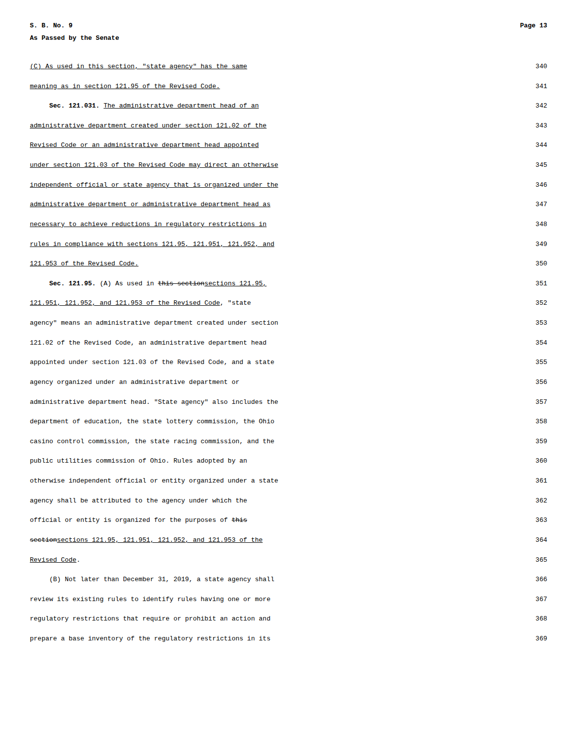S. B. No. 9 As Passed by the Senate
Page 13
(C) As used in this section, "state agency" has the same 340
meaning as in section 121.95 of the Revised Code. 341
Sec. 121.031. The administrative department head of an 342
administrative department created under section 121.02 of the 343
Revised Code or an administrative department head appointed 344
under section 121.03 of the Revised Code may direct an otherwise 345
independent official or state agency that is organized under the 346
administrative department or administrative department head as 347
necessary to achieve reductions in regulatory restrictions in 348
rules in compliance with sections 121.95, 121.951, 121.952, and 349
121.953 of the Revised Code. 350
Sec. 121.95. (A) As used in this sectionsections 121.95, 351
121.951, 121.952, and 121.953 of the Revised Code, "state352
agency" means an administrative department created under section353
121.02 of the Revised Code, an administrative department head354
appointed under section 121.03 of the Revised Code, and a state355
agency organized under an administrative department or356
administrative department head. "State agency" also includes the357
department of education, the state lottery commission, the Ohio358
casino control commission, the state racing commission, and the359
public utilities commission of Ohio. Rules adopted by an360
otherwise independent official or entity organized under a state361
agency shall be attributed to the agency under which the362
official or entity is organized for the purposes of this363
sectionsections 121.95, 121.951, 121.952, and 121.953 of the 364
Revised Code.365
(B) Not later than December 31, 2019, a state agency shall366
review its existing rules to identify rules having one or more367
regulatory restrictions that require or prohibit an action and368
prepare a base inventory of the regulatory restrictions in its369